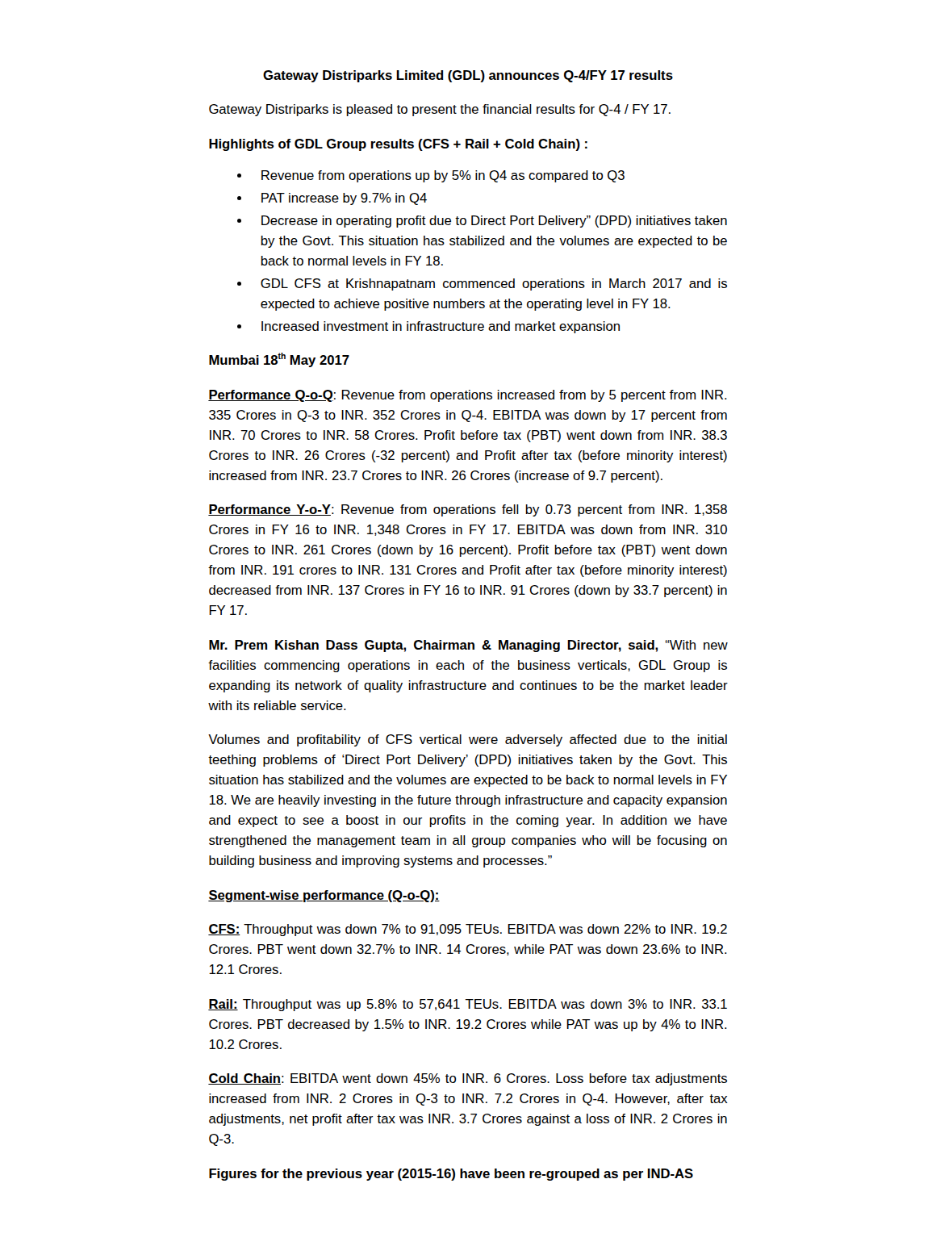Gateway Distriparks Limited (GDL) announces Q-4/FY 17 results
Gateway Distriparks is pleased to present the financial results for Q-4 / FY 17.
Highlights of GDL Group results (CFS + Rail + Cold Chain) :
Revenue from operations up by 5% in Q4 as compared to Q3
PAT increase by 9.7% in Q4
Decrease in operating profit due to Direct Port Delivery” (DPD) initiatives taken by the Govt. This situation has stabilized and the volumes are expected to be back to normal levels in FY 18.
GDL CFS at Krishnapatnam commenced operations in March 2017 and is expected to achieve positive numbers at the operating level in FY 18.
Increased investment in infrastructure and market expansion
Mumbai 18th May 2017
Performance Q-o-Q: Revenue from operations increased from by 5 percent from INR. 335 Crores in Q-3 to INR. 352 Crores in Q-4. EBITDA was down by 17 percent from INR. 70 Crores to INR. 58 Crores. Profit before tax (PBT) went down from INR. 38.3 Crores to INR. 26 Crores (-32 percent) and Profit after tax (before minority interest) increased from INR. 23.7 Crores to INR. 26 Crores (increase of 9.7 percent).
Performance Y-o-Y: Revenue from operations fell by 0.73 percent from INR. 1,358 Crores in FY 16 to INR. 1,348 Crores in FY 17. EBITDA was down from INR. 310 Crores to INR. 261 Crores (down by 16 percent). Profit before tax (PBT) went down from INR. 191 crores to INR. 131 Crores and Profit after tax (before minority interest) decreased from INR. 137 Crores in FY 16 to INR. 91 Crores (down by 33.7 percent) in FY 17.
Mr. Prem Kishan Dass Gupta, Chairman & Managing Director, said, “With new facilities commencing operations in each of the business verticals, GDL Group is expanding its network of quality infrastructure and continues to be the market leader with its reliable service.
Volumes and profitability of CFS vertical were adversely affected due to the initial teething problems of ‘Direct Port Delivery’ (DPD) initiatives taken by the Govt. This situation has stabilized and the volumes are expected to be back to normal levels in FY 18. We are heavily investing in the future through infrastructure and capacity expansion and expect to see a boost in our profits in the coming year. In addition we have strengthened the management team in all group companies who will be focusing on building business and improving systems and processes.”
Segment-wise performance (Q-o-Q):
CFS: Throughput was down 7% to 91,095 TEUs. EBITDA was down 22% to INR. 19.2 Crores. PBT went down 32.7% to INR. 14 Crores, while PAT was down 23.6% to INR. 12.1 Crores.
Rail: Throughput was up 5.8% to 57,641 TEUs. EBITDA was down 3% to INR. 33.1 Crores. PBT decreased by 1.5% to INR. 19.2 Crores while PAT was up by 4% to INR. 10.2 Crores.
Cold Chain: EBITDA went down 45% to INR. 6 Crores. Loss before tax adjustments increased from INR. 2 Crores in Q-3 to INR. 7.2 Crores in Q-4. However, after tax adjustments, net profit after tax was INR. 3.7 Crores against a loss of INR. 2 Crores in Q-3.
Figures for the previous year (2015-16) have been re-grouped as per IND-AS